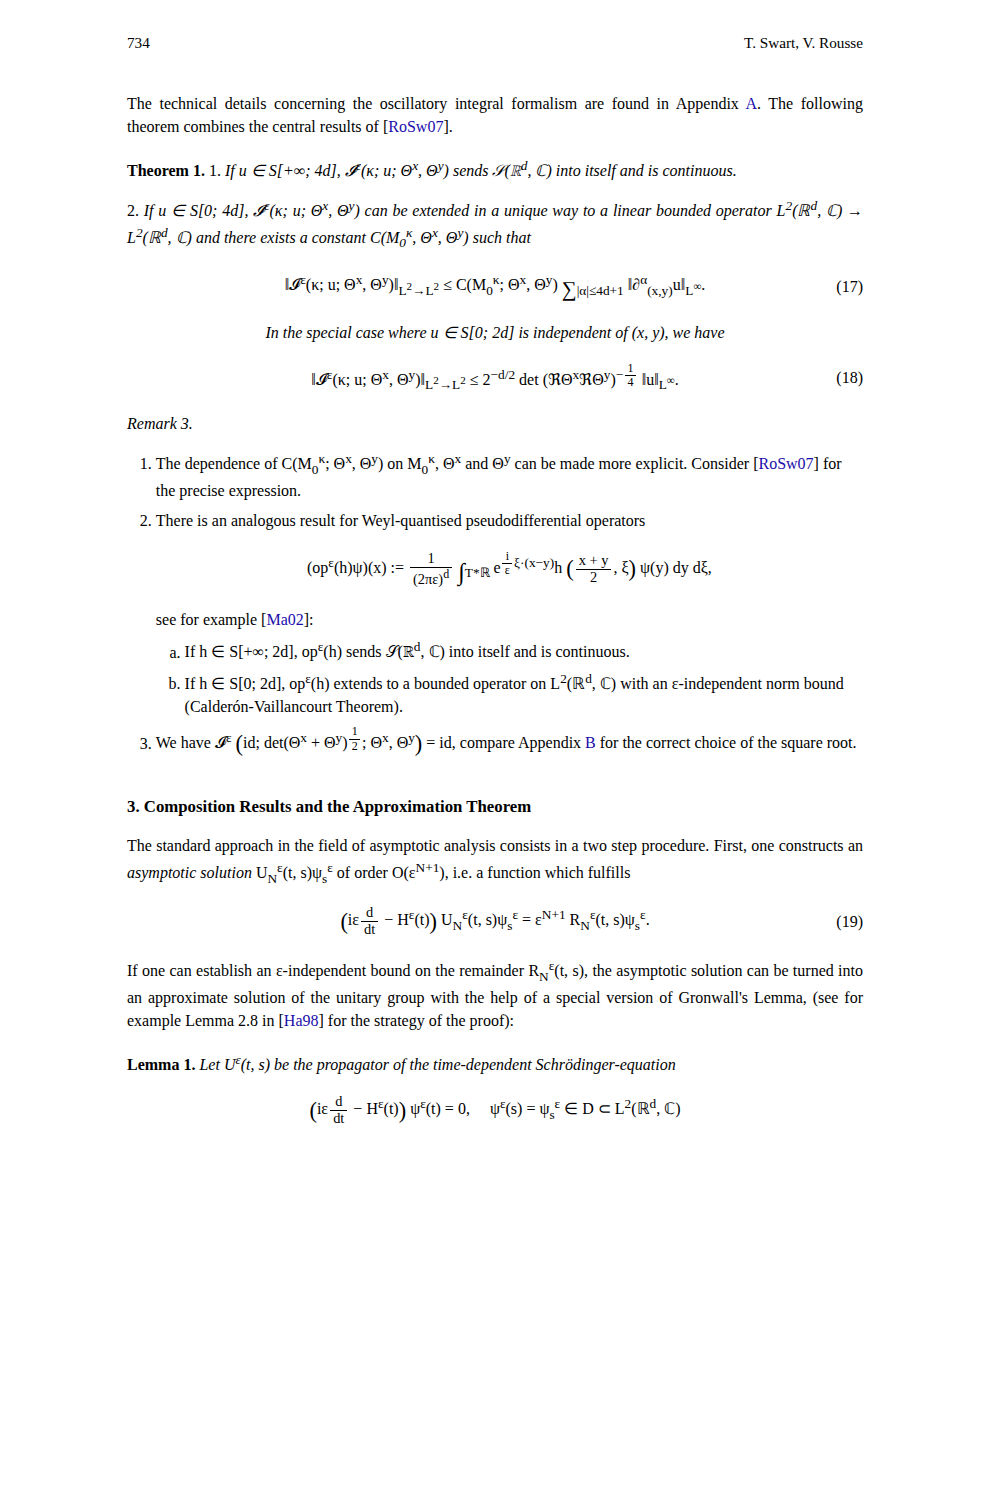734 T. Swart, V. Rousse
The technical details concerning the oscillatory integral formalism are found in Appendix A. The following theorem combines the central results of [RoSw07].
Theorem 1. 1. If u ∈ S[+∞; 4d], 𝓘ε(κ; u; Θx, Θy) sends 𝒮(ℝd, ℂ) into itself and is continuous.
2. If u ∈ S[0; 4d], 𝓘ε(κ; u; Θx, Θy) can be extended in a unique way to a linear bounded operator L2(ℝd, ℂ) → L2(ℝd, ℂ) and there exists a constant C(M0κ, Θx, Θy) such that
‖𝓘ε(κ; u; Θx, Θy)‖L2→L2 ≤ C(M0κ; Θx, Θy) ∑|α|≤4d+1 ‖∂α(x,y)u‖L∞. (17)
In the special case where u ∈ S[0; 2d] is independent of (x, y), we have
‖𝓘ε(κ; u; Θx, Θy)‖L2→L2 ≤ 2−d/2 det (ℜΘxℜΘy)−14 ‖u‖L∞. (18)
Remark 3.
The dependence of C(M0κ; Θx, Θy) on M0κ, Θx and Θy can be made more explicit. Consider [RoSw07] for the precise expression.
There is an analogous result for Weyl-quantised pseudodifferential operators
(opε(h)ψ)(x) := 1(2πε)d ∫T*ℝ eiεξ·(x−y)h (x + y 2, ξ) ψ(y) dy dξ,
see for example [Ma02]:
If h ∈ S[+∞; 2d], opε(h) sends 𝒮(ℝd, ℂ) into itself and is continuous.
If h ∈ S[0; 2d], opε(h) extends to a bounded operator on L2(ℝd, ℂ) with an ε-independent norm bound (Calderón-Vaillancourt Theorem).
We have 𝓘ε (id; det(Θx + Θy)12; Θx, Θy) = id, compare Appendix B for the correct choice of the square root.
3. Composition Results and the Approximation Theorem
The standard approach in the field of asymptotic analysis consists in a two step procedure. First, one constructs an asymptotic solution UNε(t, s)ψsε of order O(εN+1), i.e. a function which fulfills
(iεddt − Hε(t)) UNε(t, s)ψsε = εN+1 RNε(t, s)ψsε. (19)
If one can establish an ε-independent bound on the remainder RNε(t, s), the asymptotic solution can be turned into an approximate solution of the unitary group with the help of a special version of Gronwall's Lemma, (see for example Lemma 2.8 in [Ha98] for the strategy of the proof):
Lemma 1. Let Uε(t, s) be the propagator of the time-dependent Schrödinger-equation
(iεddt − Hε(t)) ψε(t) = 0, ψε(s) = ψsε ∈ D ⊂ L2(ℝd, ℂ)